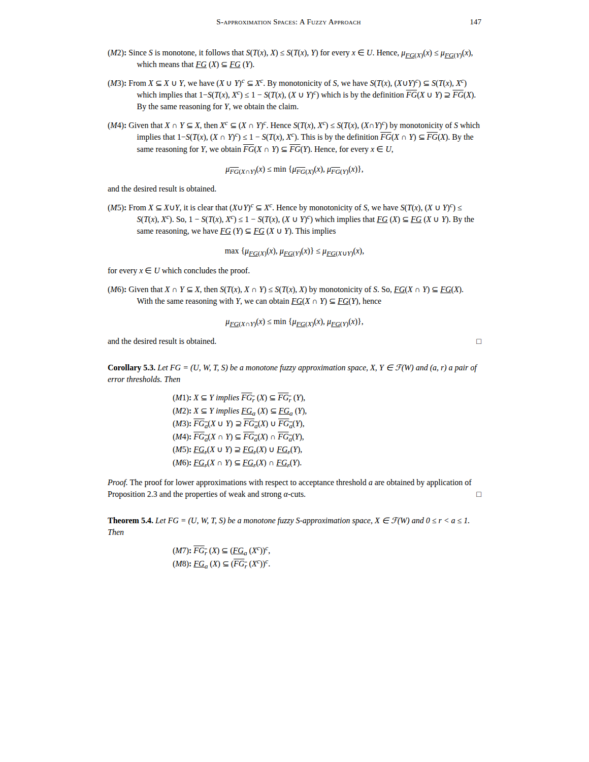S-approximation Spaces: A Fuzzy Approach 147
(M2): Since S is monotone, it follows that S(T(x), X) ≤ S(T(x), Y) for every x ∈ U. Hence, μFG(X)(x) ≤ μFG(Y)(x), which means that FG (X) ⊆ FG (Y).
(M3): From X ⊆ X ∪ Y, we have (X ∪ Y)c ⊆ Xc. By monotonicity of S, we have S(T(x), (X∪Y)c) ⊆ S(T(x), Xc) which implies that 1−S(T(x), Xc) ≤ 1 − S(T(x), (X ∪ Y)c) which is by the definition FG(X ∪ Y) ⊇ FG(X). By the same reasoning for Y, we obtain the claim.
(M4): Given that X ∩ Y ⊆ X, then Xc ⊆ (X ∩ Y)c. Hence S(T(x), Xc) ≤ S(T(x), (X∩Y)c) by monotonicity of S which implies that 1−S(T(x), (X ∩ Y)c) ≤ 1 − S(T(x), Xc). This is by the definition FG(X ∩ Y) ⊆ FG(X). By the same reasoning for Y, we obtain FG(X ∩ Y) ⊆ FG(Y). Hence, for every x ∈ U,
μFG(X∩Y)(x) ≤ min {μFG(X)(x), μFG(Y)(x)},
and the desired result is obtained.
(M5): From X ⊆ X∪Y, it is clear that (X∪Y)c ⊆ Xc. Hence by monotonicity of S, we have S(T(x), (X ∪ Y)c) ≤ S(T(x), Xc). So, 1 − S(T(x), Xc) ≤ 1 − S(T(x), (X ∪ Y)c) which implies that FG (X) ⊆ FG (X ∪ Y). By the same reasoning, we have FG (Y) ⊆ FG (X ∪ Y). This implies
max {μFG(X)(x), μFG(Y)(x)} ≤ μFG(X∪Y)(x),
for every x ∈ U which concludes the proof.
(M6): Given that X ∩ Y ⊆ X, then S(T(x), X ∩ Y) ≤ S(T(x), X) by monotonicity of S. So, FG(X ∩ Y) ⊆ FG(X). With the same reasoning with Y, we can obtain FG(X ∩ Y) ⊆ FG(Y), hence
μFG(X∩Y)(x) ≤ min {μFG(X)(x), μFG(Y)(x)},
and the desired result is obtained. □
Corollary 5.3. Let FG = (U, W, T, S) be a monotone fuzzy approximation space, X, Y ∈ ℱ(W) and (a, r) a pair of error thresholds. Then
(M1): X ⊆ Y implies FGr (X) ⊆ FGr (Y),
(M2): X ⊆ Y implies FGa (X) ⊆ FGa (Y),
(M3): FGa(X ∪ Y) ⊇ FGa(X) ∪ FGa(Y),
(M4): FGa(X ∩ Y) ⊆ FGa(X) ∩ FGa(Y),
(M5): FGr(X ∪ Y) ⊇ FGr(X) ∪ FGr(Y),
(M6): FGr(X ∩ Y) ⊆ FGr(X) ∩ FGr(Y).
Proof. The proof for lower approximations with respect to acceptance threshold a are obtained by application of Proposition 2.3 and the properties of weak and strong α-cuts. □
Theorem 5.4. Let FG = (U, W, T, S) be a monotone fuzzy S-approximation space, X ∈ ℱ(W) and 0 ≤ r < a ≤ 1. Then
(M7): FGr (X) ⊆ (FGa (Xc))c,
(M8): FGa (X) ⊆ (FGr (Xc))c.